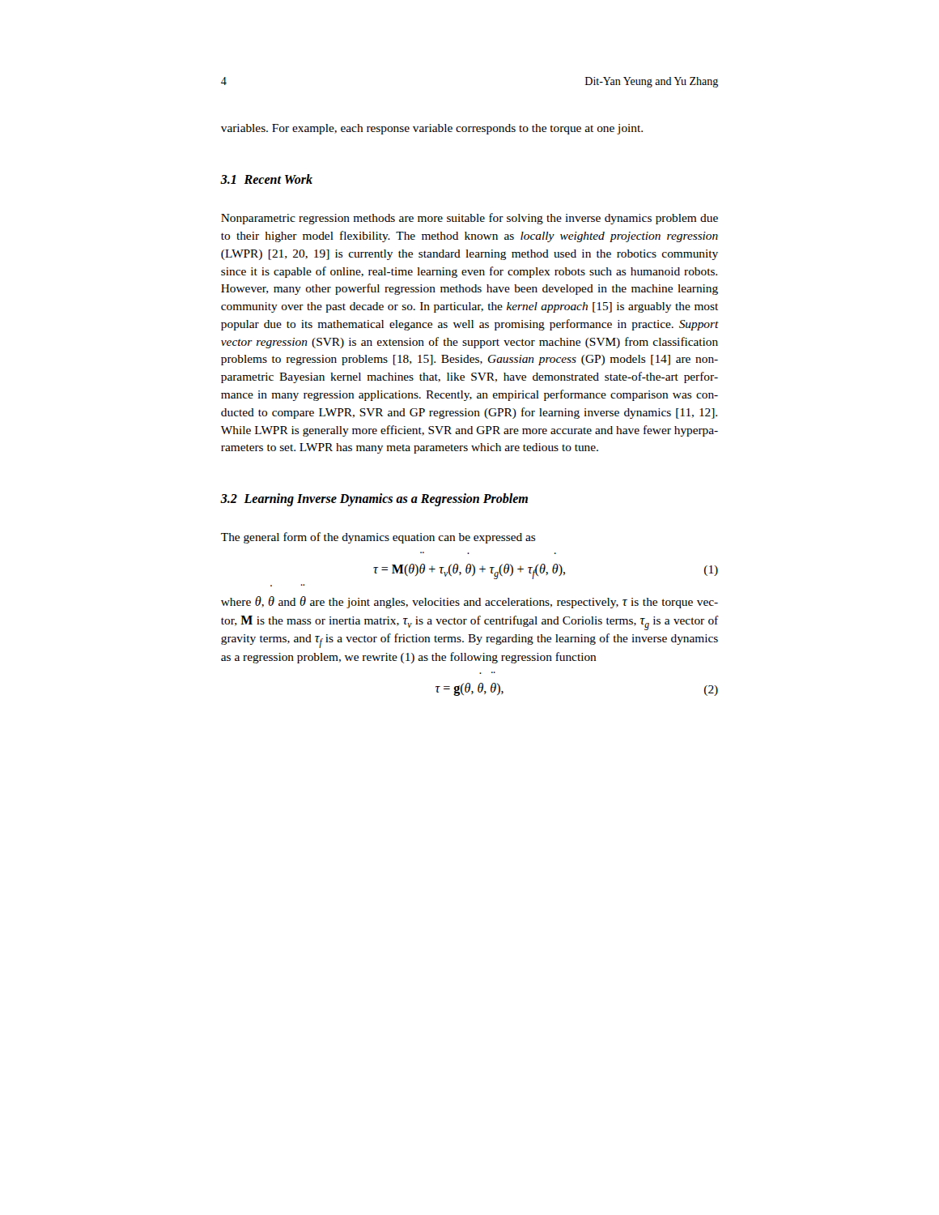4 Dit-Yan Yeung and Yu Zhang
variables. For example, each response variable corresponds to the torque at one joint.
3.1 Recent Work
Nonparametric regression methods are more suitable for solving the inverse dynamics problem due to their higher model flexibility. The method known as locally weighted projection regression (LWPR) [21, 20, 19] is currently the standard learning method used in the robotics community since it is capable of online, real-time learning even for complex robots such as humanoid robots. However, many other powerful regression methods have been developed in the machine learning community over the past decade or so. In particular, the kernel approach [15] is arguably the most popular due to its mathematical elegance as well as promising performance in practice. Support vector regression (SVR) is an extension of the support vector machine (SVM) from classification problems to regression problems [18, 15]. Besides, Gaussian process (GP) models [14] are nonparametric Bayesian kernel machines that, like SVR, have demonstrated state-of-the-art performance in many regression applications. Recently, an empirical performance comparison was conducted to compare LWPR, SVR and GP regression (GPR) for learning inverse dynamics [11, 12]. While LWPR is generally more efficient, SVR and GPR are more accurate and have fewer hyperparameters to set. LWPR has many meta parameters which are tedious to tune.
3.2 Learning Inverse Dynamics as a Regression Problem
The general form of the dynamics equation can be expressed as
τ = M(θ)θ + τv(θ, θ) + τg(θ) + τf(θ, θ), (1)
where θ, θ and θ are the joint angles, velocities and accelerations, respectively, τ is the torque vector, M is the mass or inertia matrix, τv is a vector of centrifugal and Coriolis terms, τg is a vector of gravity terms, and τf is a vector of friction terms. By regarding the learning of the inverse dynamics as a regression problem, we rewrite (1) as the following regression function
τ = g(θ, θ, θ), (2)